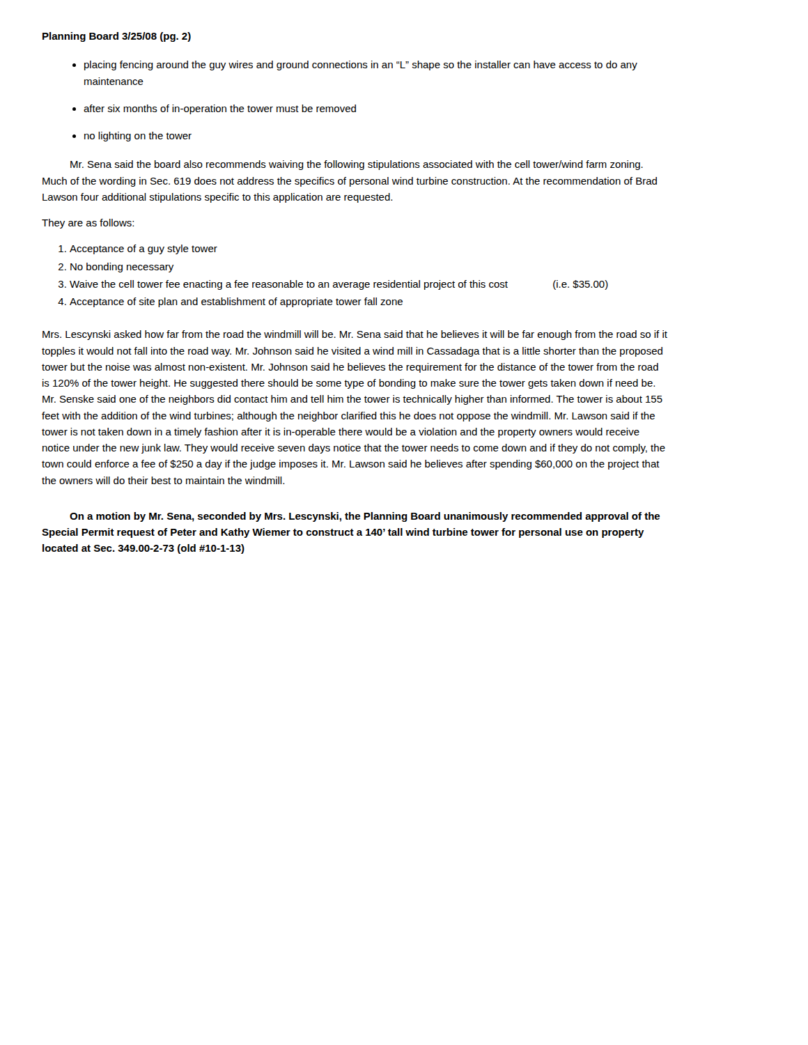Planning Board 3/25/08 (pg. 2)
placing fencing around the guy wires and ground connections in an “L” shape so the installer can have access to do any maintenance
after six months of in-operation the tower must be removed
no lighting on the tower
Mr. Sena said the board also recommends waiving the following stipulations associated with the cell tower/wind farm zoning. Much of the wording in Sec. 619 does not address the specifics of personal wind turbine construction. At the recommendation of Brad Lawson four additional stipulations specific to this application are requested.
They are as follows:
Acceptance of a guy style tower
No bonding necessary
Waive the cell tower fee enacting a fee reasonable to an average residential project of this cost (i.e. $35.00)
Acceptance of site plan and establishment of appropriate tower fall zone
Mrs. Lescynski asked how far from the road the windmill will be. Mr. Sena said that he believes it will be far enough from the road so if it topples it would not fall into the road way. Mr. Johnson said he visited a wind mill in Cassadaga that is a little shorter than the proposed tower but the noise was almost non-existent. Mr. Johnson said he believes the requirement for the distance of the tower from the road is 120% of the tower height. He suggested there should be some type of bonding to make sure the tower gets taken down if need be. Mr. Senske said one of the neighbors did contact him and tell him the tower is technically higher than informed. The tower is about 155 feet with the addition of the wind turbines; although the neighbor clarified this he does not oppose the windmill. Mr. Lawson said if the tower is not taken down in a timely fashion after it is in-operable there would be a violation and the property owners would receive notice under the new junk law. They would receive seven days notice that the tower needs to come down and if they do not comply, the town could enforce a fee of $250 a day if the judge imposes it. Mr. Lawson said he believes after spending $60,000 on the project that the owners will do their best to maintain the windmill.
On a motion by Mr. Sena, seconded by Mrs. Lescynski, the Planning Board unanimously recommended approval of the Special Permit request of Peter and Kathy Wiemer to construct a 140’ tall wind turbine tower for personal use on property located at Sec. 349.00-2-73 (old #10-1-13)